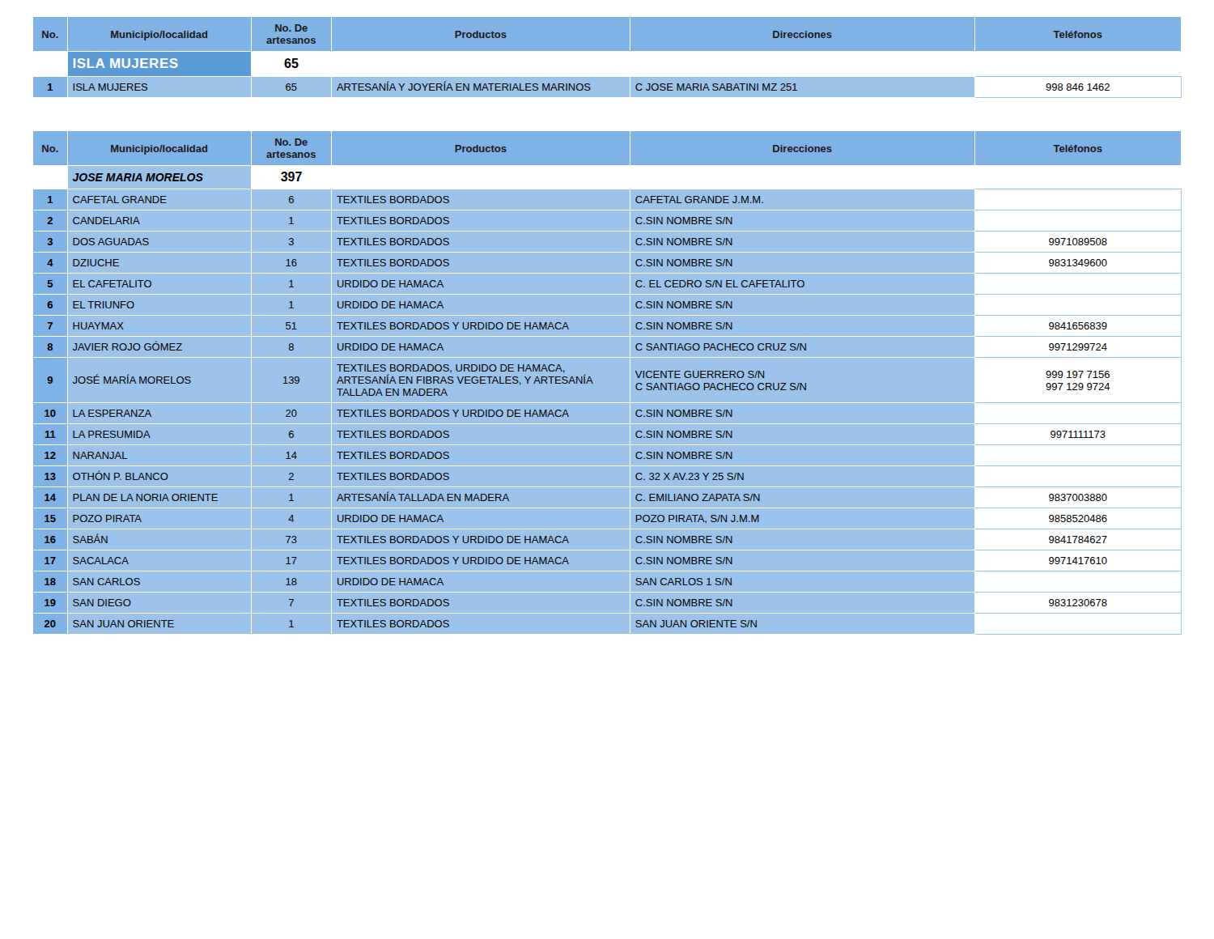| No. | Municipio/localidad | No. De artesanos | Productos | Direcciones | Teléfonos |
| --- | --- | --- | --- | --- | --- |
| | ISLA MUJERES | 65 | | | |
| 1 | ISLA MUJERES | 65 | ARTESANÍA Y JOYERÍA EN MATERIALES MARINOS | C JOSE MARIA SABATINI MZ 251 | 998 846 1462 |
| No. | Municipio/localidad | No. De artesanos | Productos | Direcciones | Teléfonos |
| --- | --- | --- | --- | --- | --- |
| | JOSE MARIA MORELOS | 397 | | | |
| 1 | CAFETAL GRANDE | 6 | TEXTILES BORDADOS | CAFETAL GRANDE J.M.M. | |
| 2 | CANDELARIA | 1 | TEXTILES BORDADOS | C.SIN NOMBRE S/N | |
| 3 | DOS AGUADAS | 3 | TEXTILES BORDADOS | C.SIN NOMBRE S/N | 9971089508 |
| 4 | DZIUCHE | 16 | TEXTILES BORDADOS | C.SIN NOMBRE S/N | 9831349600 |
| 5 | EL CAFETALITO | 1 | URDIDO DE HAMACA | C. EL CEDRO S/N EL CAFETALITO | |
| 6 | EL TRIUNFO | 1 | URDIDO DE HAMACA | C.SIN NOMBRE S/N | |
| 7 | HUAYMAX | 51 | TEXTILES BORDADOS Y URDIDO DE HAMACA | C.SIN NOMBRE S/N | 9841656839 |
| 8 | JAVIER ROJO GÓMEZ | 8 | URDIDO DE HAMACA | C SANTIAGO PACHECO CRUZ S/N | 9971299724 |
| 9 | JOSÉ MARÍA MORELOS | 139 | TEXTILES BORDADOS, URDIDO DE HAMACA, ARTESANÍA EN FIBRAS VEGETALES, Y ARTESANÍA TALLADA EN MADERA | VICENTE GUERRERO S/N C SANTIAGO PACHECO CRUZ S/N | 999 197 7156 997 129 9724 |
| 10 | LA ESPERANZA | 20 | TEXTILES BORDADOS Y URDIDO DE HAMACA | C.SIN NOMBRE S/N | |
| 11 | LA PRESUMIDA | 6 | TEXTILES BORDADOS | C.SIN NOMBRE S/N | 9971111173 |
| 12 | NARANJAL | 14 | TEXTILES BORDADOS | C.SIN NOMBRE S/N | |
| 13 | OTHÓN P. BLANCO | 2 | TEXTILES BORDADOS | C. 32 X AV.23 Y 25 S/N | |
| 14 | PLAN DE LA NORIA ORIENTE | 1 | ARTESANÍA TALLADA EN MADERA | C. EMILIANO ZAPATA S/N | 9837003880 |
| 15 | POZO PIRATA | 4 | URDIDO DE HAMACA | POZO PIRATA, S/N J.M.M | 9858520486 |
| 16 | SABÁN | 73 | TEXTILES BORDADOS Y URDIDO DE HAMACA | C.SIN NOMBRE S/N | 9841784627 |
| 17 | SACALACA | 17 | TEXTILES BORDADOS Y URDIDO DE HAMACA | C.SIN NOMBRE S/N | 9971417610 |
| 18 | SAN CARLOS | 18 | URDIDO DE HAMACA | SAN CARLOS 1 S/N | |
| 19 | SAN DIEGO | 7 | TEXTILES BORDADOS | C.SIN NOMBRE S/N | 9831230678 |
| 20 | SAN JUAN ORIENTE | 1 | TEXTILES BORDADOS | SAN JUAN ORIENTE S/N | |